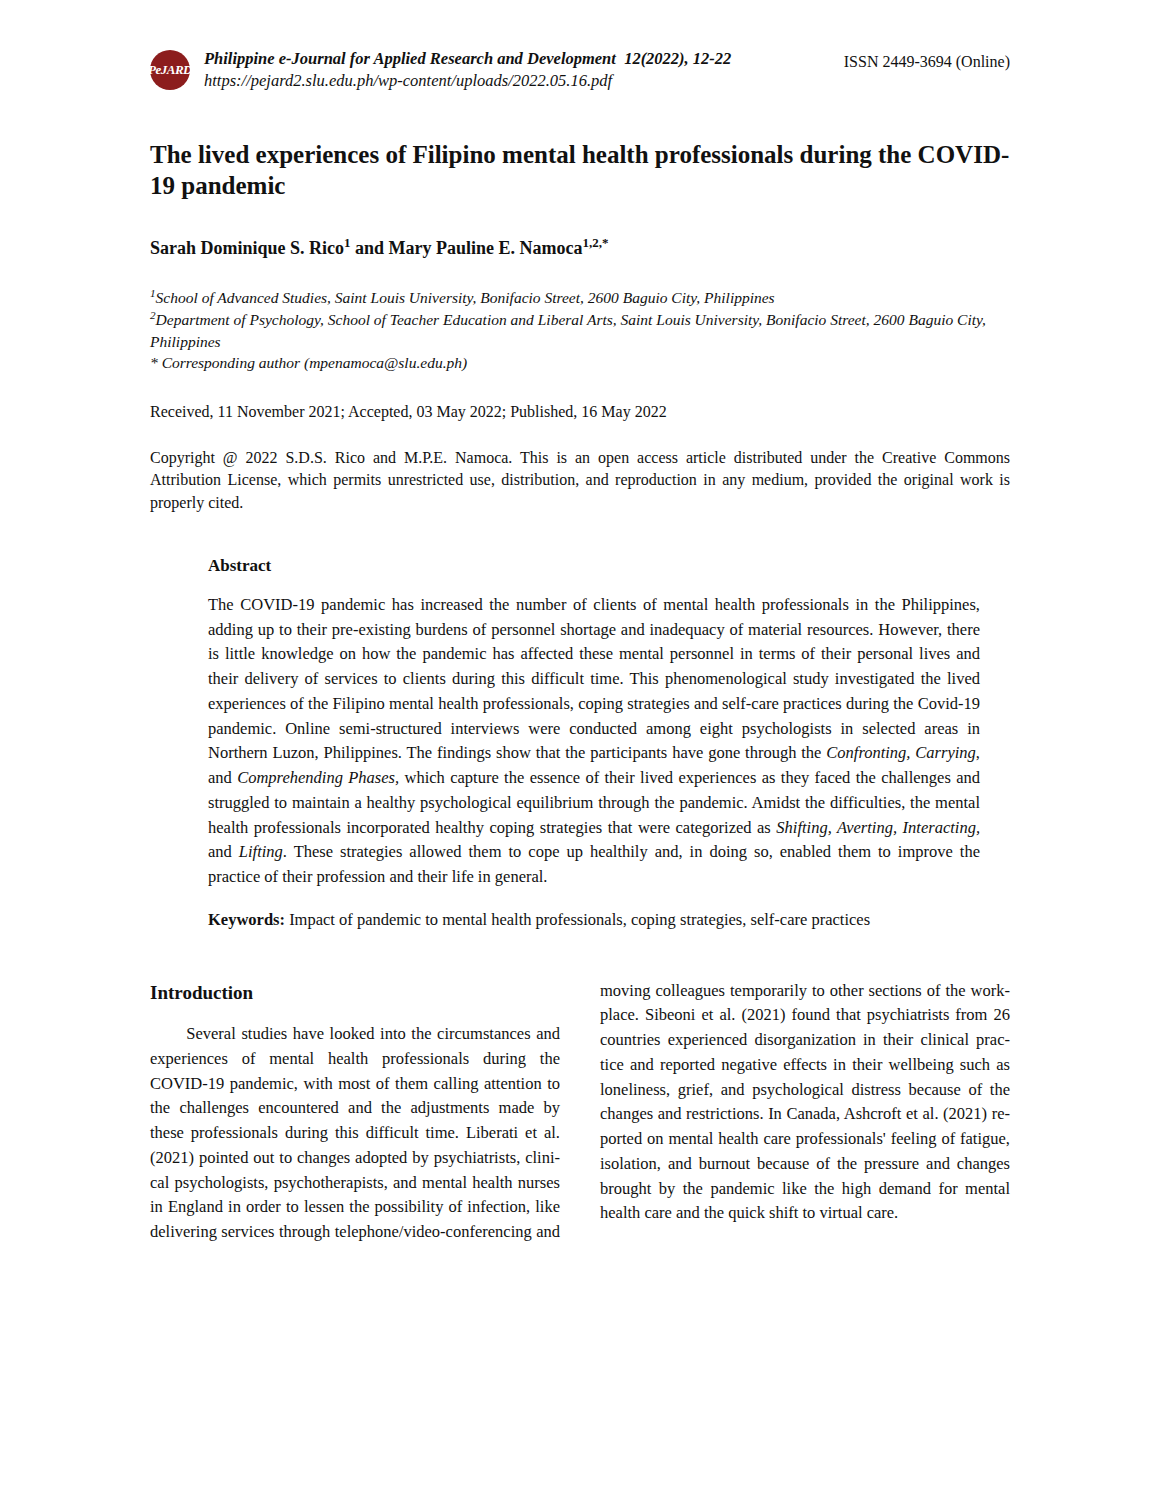PeJARD
Philippine e-Journal for Applied Research and Development 12(2022), 12-22
https://pejard2.slu.edu.ph/wp-content/uploads/2022.05.16.pdf
ISSN 2449-3694 (Online)
The lived experiences of Filipino mental health professionals during the COVID-19 pandemic
Sarah Dominique S. Rico1 and Mary Pauline E. Namoca1,2,*
1School of Advanced Studies, Saint Louis University, Bonifacio Street, 2600 Baguio City, Philippines
2Department of Psychology, School of Teacher Education and Liberal Arts, Saint Louis University, Bonifacio Street, 2600 Baguio City, Philippines
* Corresponding author (mpenamoca@slu.edu.ph)
Received, 11 November 2021; Accepted, 03 May 2022; Published, 16 May 2022
Copyright @ 2022 S.D.S. Rico and M.P.E. Namoca. This is an open access article distributed under the Creative Commons Attribution License, which permits unrestricted use, distribution, and reproduction in any medium, provided the original work is properly cited.
Abstract
The COVID-19 pandemic has increased the number of clients of mental health professionals in the Philippines, adding up to their pre-existing burdens of personnel shortage and inadequacy of material resources. However, there is little knowledge on how the pandemic has affected these mental personnel in terms of their personal lives and their delivery of services to clients during this difficult time. This phenomenological study investigated the lived experiences of the Filipino mental health professionals, coping strategies and self-care practices during the Covid-19 pandemic. Online semi-structured interviews were conducted among eight psychologists in selected areas in Northern Luzon, Philippines. The findings show that the participants have gone through the Confronting, Carrying, and Comprehending Phases, which capture the essence of their lived experiences as they faced the challenges and struggled to maintain a healthy psychological equilibrium through the pandemic. Amidst the difficulties, the mental health professionals incorporated healthy coping strategies that were categorized as Shifting, Averting, Interacting, and Lifting. These strategies allowed them to cope up healthily and, in doing so, enabled them to improve the practice of their profession and their life in general.
Keywords: Impact of pandemic to mental health professionals, coping strategies, self-care practices
Introduction
Several studies have looked into the circumstances and experiences of mental health professionals during the COVID-19 pandemic, with most of them calling attention to the challenges encountered and the adjustments made by these professionals during this difficult time. Liberati et al. (2021) pointed out to changes adopted by psychiatrists, clinical psychologists, psychotherapists, and mental health nurses in England in order to lessen the possibility of infection, like delivering services through telephone/video-conferencing and moving colleagues temporarily to other sections of the workplace. Sibeoni et al. (2021) found that psychiatrists from 26 countries experienced disorganization in their clinical practice and reported negative effects in their wellbeing such as loneliness, grief, and psychological distress because of the changes and restrictions. In Canada, Ashcroft et al. (2021) reported on mental health care professionals' feeling of fatigue, isolation, and burnout because of the pressure and changes brought by the pandemic like the high demand for mental health care and the quick shift to virtual care.